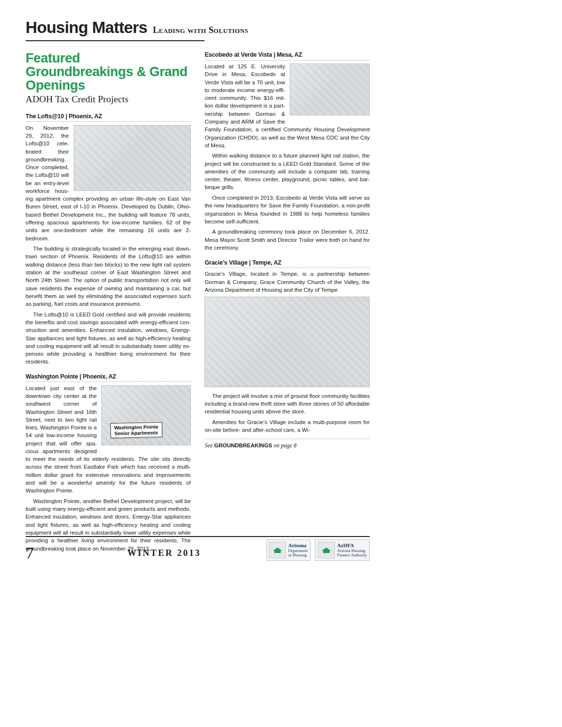Housing Matters
Leading with Solutions
Featured Groundbreakings & Grand Openings
ADOH Tax Credit Projects
The Lofts@10 | Phoenix, AZ
On November 29, 2012, the Lofts@10 celebrated their groundbreaking. Once completed, the Lofts@10 will be an entry-level workforce housing apartment complex providing an urban life-style on East Van Buren Street, east of I-10 in Phoenix. Developed by Dublin, Ohio-based Bethel Development Inc., the building will feature 78 units, offering spacious apartments for low-income families. 62 of the units are one-bedroom while the remaining 16 units are 2-bedroom.
The building is strategically located in the emerging east downtown section of Phoenix. Residents of the Lofts@10 are within walking distance (less than two blocks) to the new light rail system station at the southeast corner of East Washington Street and North 24th Street. The option of public transportation not only will save residents the expense of owning and maintaining a car, but benefit them as well by eliminating the associated expenses such as parking, fuel costs and insurance premiums.
The Lofts@10 is LEED Gold certified and will provide residents the benefits and cost savings associated with energy-efficient construction and amenities. Enhanced insulation, windows, Energy-Star appliances and light fixtures, as well as high-efficiency heating and cooling equipment will all result in substantially lower utility expenses while providing a healthier living environment for their residents.
Washington Pointe | Phoenix, AZ
Washington Pointe
Senior Apartments
Located just east of the downtown city center at the southwest corner of Washington Street and 16th Street, next to two light rail lines, Washington Pointe is a 54 unit low-income housing project that will offer spacious apartments designed to meet the needs of its elderly residents. The site sits directly across the street from Eastlake Park which has received a multi-million dollar grant for extensive renovations and improvements and will be a wonderful amenity for the future residents of Washington Pointe.
Washington Pointe, another Bethel Development project, will be built using many energy-efficient and green products and methods. Enhanced insulation, windows and doors, Energy-Star appliances and light fixtures, as well as high-efficiency heating and cooling equipment will all result in substantially lower utility expenses while providing a healthier living environment for their residents. The groundbreaking took place on November 29, 2012.
Escobedo at Verde Vista | Mesa, AZ
Located at 125 E. University Drive in Mesa, Escobedo at Verde Vista will be a 70 unit, low to moderate income energy-efficient community. This $16 million dollar development is a partnership between Gorman & Company and ARM of Save the Family Foundation, a certified Community Housing Development Organization (CHDO), as well as the West Mesa CDC and the City of Mesa.
Within walking distance to a future planned light rail station, the project will be constructed to a LEED Gold Standard. Some of the amenities of the community will include a computer lab, training center, theater, fitness center, playground, picnic tables, and barbeque grills.
Once completed in 2013, Escobedo at Verde Vista will serve as the new headquarters for Save the Family Foundation, a non-profit organization in Mesa founded in 1988 to help homeless families become self-sufficient.
A groundbreaking ceremony took place on December 6, 2012. Mesa Mayor Scott Smith and Director Trailor were both on hand for the ceremony.
Gracie’s Village | Tempe, AZ
Gracie’s Village, located in Tempe, is a partnership between Gorman & Company, Grace Community Church of the Valley, the Arizona Department of Housing and the City of Tempe.
The project will involve a mix of ground floor community facilities including a brand-new thrift store with three stories of 50 affordable residential housing units above the store.
Amenities for Gracie’s Village include a multi-purpose room for on-site before- and after-school care, a Wi-
See GROUNDBREAKINGS on page 8
7
WINTER 2013
Arizona Department
of Housing
AzHFAArizona Housing
Finance Authority